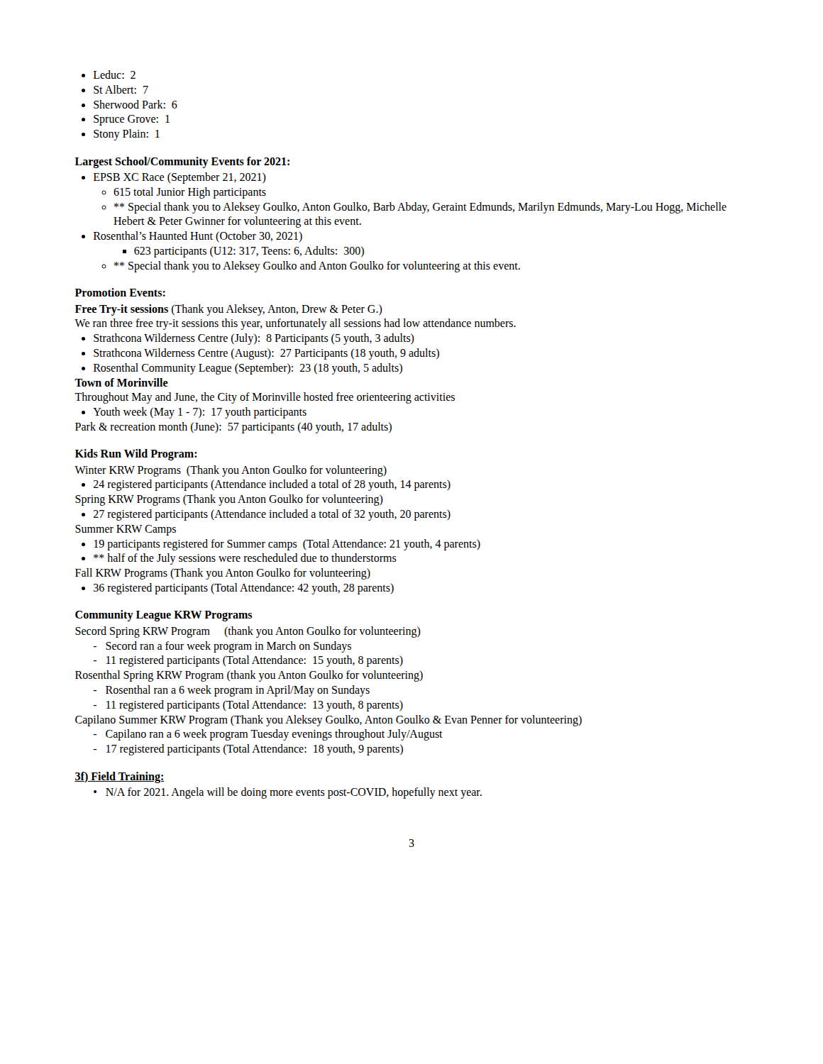Leduc: 2
St Albert: 7
Sherwood Park: 6
Spruce Grove: 1
Stony Plain: 1
Largest School/Community Events for 2021:
EPSB XC Race (September 21, 2021)
615 total Junior High participants
** Special thank you to Aleksey Goulko, Anton Goulko, Barb Abday, Geraint Edmunds, Marilyn Edmunds, Mary-Lou Hogg, Michelle Hebert & Peter Gwinner for volunteering at this event.
Rosenthal’s Haunted Hunt (October 30, 2021)
623 participants (U12: 317, Teens: 6, Adults: 300)
** Special thank you to Aleksey Goulko and Anton Goulko for volunteering at this event.
Promotion Events:
Free Try-it sessions (Thank you Aleksey, Anton, Drew & Peter G.)
We ran three free try-it sessions this year, unfortunately all sessions had low attendance numbers.
Strathcona Wilderness Centre (July): 8 Participants (5 youth, 3 adults)
Strathcona Wilderness Centre (August): 27 Participants (18 youth, 9 adults)
Rosenthal Community League (September): 23 (18 youth, 5 adults)
Town of Morinville
Throughout May and June, the City of Morinville hosted free orienteering activities
Youth week (May 1 - 7): 17 youth participants
Park & recreation month (June): 57 participants (40 youth, 17 adults)
Kids Run Wild Program:
Winter KRW Programs (Thank you Anton Goulko for volunteering)
24 registered participants (Attendance included a total of 28 youth, 14 parents)
Spring KRW Programs (Thank you Anton Goulko for volunteering)
27 registered participants (Attendance included a total of 32 youth, 20 parents)
Summer KRW Camps
19 participants registered for Summer camps (Total Attendance: 21 youth, 4 parents)
** half of the July sessions were rescheduled due to thunderstorms
Fall KRW Programs (Thank you Anton Goulko for volunteering)
36 registered participants (Total Attendance: 42 youth, 28 parents)
Community League KRW Programs
Secord Spring KRW Program (thank you Anton Goulko for volunteering)
Secord ran a four week program in March on Sundays
11 registered participants (Total Attendance: 15 youth, 8 parents)
Rosenthal Spring KRW Program (thank you Anton Goulko for volunteering)
Rosenthal ran a 6 week program in April/May on Sundays
11 registered participants (Total Attendance: 13 youth, 8 parents)
Capilano Summer KRW Program (Thank you Aleksey Goulko, Anton Goulko & Evan Penner for volunteering)
Capilano ran a 6 week program Tuesday evenings throughout July/August
17 registered participants (Total Attendance: 18 youth, 9 parents)
3f) Field Training:
N/A for 2021. Angela will be doing more events post-COVID, hopefully next year.
3